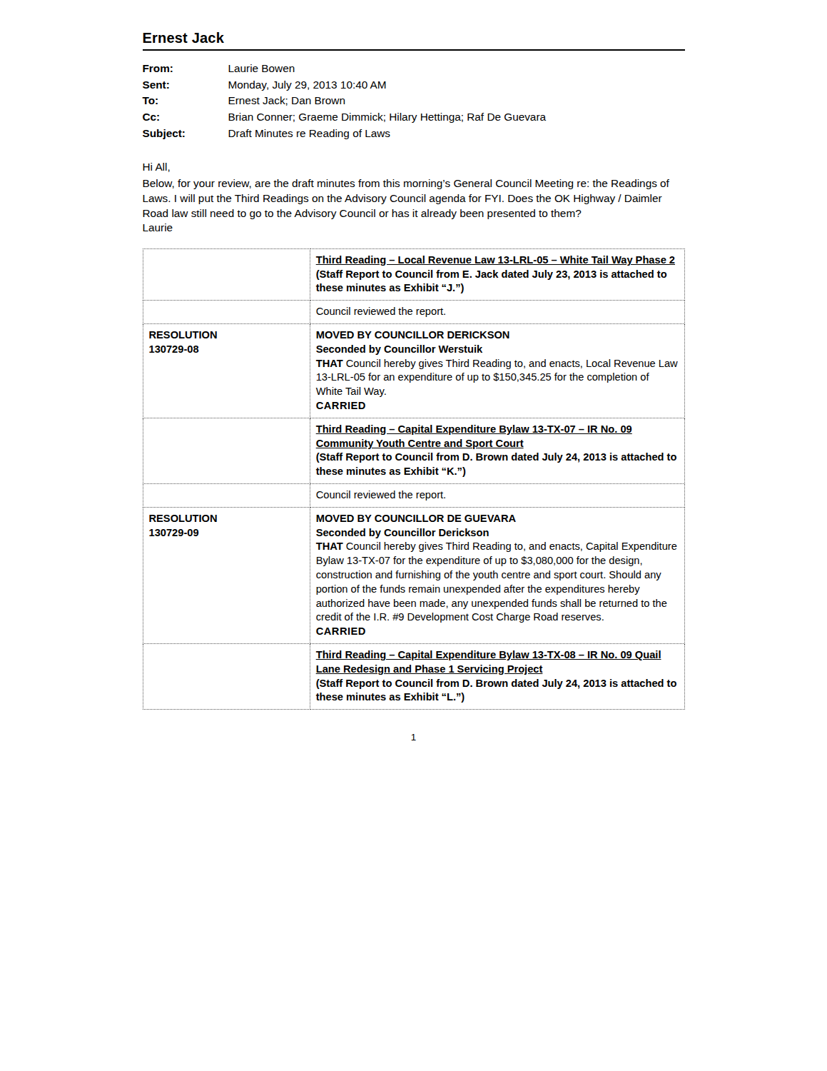Ernest Jack
| From: | Laurie Bowen |
| Sent: | Monday, July 29, 2013 10:40 AM |
| To: | Ernest Jack; Dan Brown |
| Cc: | Brian Conner; Graeme Dimmick; Hilary Hettinga; Raf De Guevara |
| Subject: | Draft Minutes re Reading of Laws |
Hi All,
Below, for your review, are the draft minutes from this morning’s General Council Meeting re: the Readings of Laws. I will put the Third Readings on the Advisory Council agenda for FYI. Does the OK Highway / Daimler Road law still need to go to the Advisory Council or has it already been presented to them?
Laurie
| | Third Reading – Local Revenue Law 13-LRL-05 – White Tail Way Phase 2 (Staff Report to Council from E. Jack dated July 23, 2013 is attached to these minutes as Exhibit “J.”) |
| | Council reviewed the report. |
| RESOLUTION 130729-08 | MOVED BY COUNCILLOR DERICKSON Seconded by Councillor Werstuik THAT Council hereby gives Third Reading to, and enacts, Local Revenue Law 13-LRL-05 for an expenditure of up to $150,345.25 for the completion of White Tail Way. CARRIED |
| | Third Reading – Capital Expenditure Bylaw 13-TX-07 – IR No. 09 Community Youth Centre and Sport Court (Staff Report to Council from D. Brown dated July 24, 2013 is attached to these minutes as Exhibit “K.”) |
| | Council reviewed the report. |
| RESOLUTION 130729-09 | MOVED BY COUNCILLOR DE GUEVARA Seconded by Councillor Derickson THAT Council hereby gives Third Reading to, and enacts, Capital Expenditure Bylaw 13-TX-07 for the expenditure of up to $3,080,000 for the design, construction and furnishing of the youth centre and sport court. Should any portion of the funds remain unexpended after the expenditures hereby authorized have been made, any unexpended funds shall be returned to the credit of the I.R. #9 Development Cost Charge Road reserves. CARRIED |
| | Third Reading – Capital Expenditure Bylaw 13-TX-08 – IR No. 09 Quail Lane Redesign and Phase 1 Servicing Project (Staff Report to Council from D. Brown dated July 24, 2013 is attached to these minutes as Exhibit “L.”) |
1